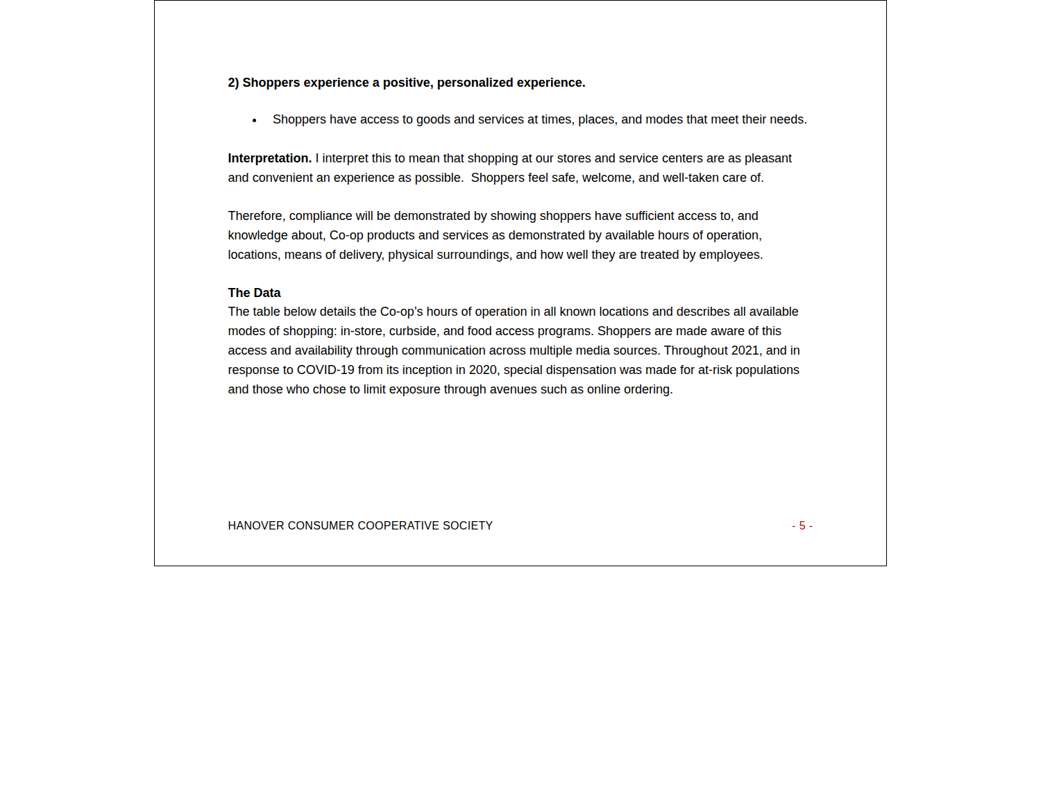2) Shoppers experience a positive, personalized experience.
Shoppers have access to goods and services at times, places, and modes that meet their needs.
Interpretation. I interpret this to mean that shopping at our stores and service centers are as pleasant and convenient an experience as possible. Shoppers feel safe, welcome, and well-taken care of.
Therefore, compliance will be demonstrated by showing shoppers have sufficient access to, and knowledge about, Co-op products and services as demonstrated by available hours of operation, locations, means of delivery, physical surroundings, and how well they are treated by employees.
The Data
The table below details the Co-op’s hours of operation in all known locations and describes all available modes of shopping: in-store, curbside, and food access programs. Shoppers are made aware of this access and availability through communication across multiple media sources. Throughout 2021, and in response to COVID-19 from its inception in 2020, special dispensation was made for at-risk populations and those who chose to limit exposure through avenues such as online ordering.
HANOVER CONSUMER COOPERATIVE SOCIETY - 5 -